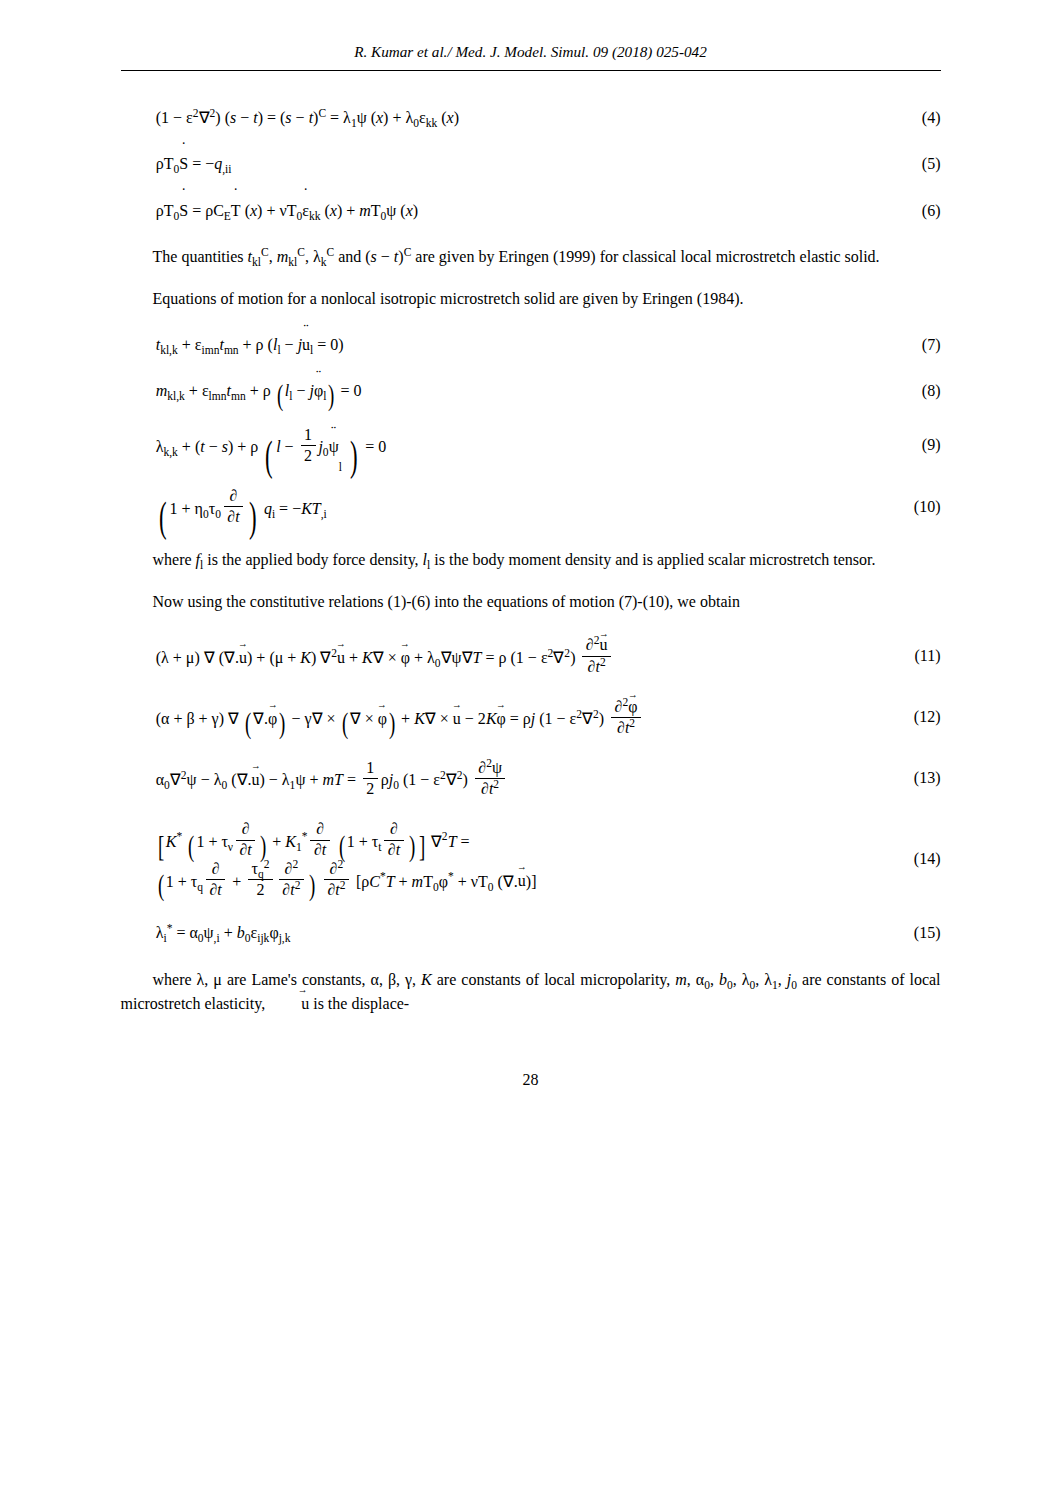R. Kumar et al./ Med. J. Model. Simul. 09 (2018) 025-042
(1 − ε2∇2) (s − t) = (s − t)C = λ1ψ (x) + λ0εkk (x)
(4)
ρT0S = −q,ii
(5)
ρT0S = ρCET (x) + νT0εkk (x) + m T0ψ (x)
(6)
The quantities tklC, mklC, λkC and (s − t)C are given by Eringen (1999) for classical local microstretch elastic solid.
Equations of motion for a nonlocal isotropic microstretch solid are given by Eringen (1984).
tkl,k + εimntmn + ρ (ll − jul = 0)
(7)
mkl,k + εlmntmn + ρ (ll − jφl) = 0
(8)
λk,k + (t − s) + ρ (l − 12 j0ψl) = 0
(9)
(1 + η0τ0∂∂t) qi = −KT,i
(10)
where fl is the applied body force density, ll is the body moment density and is applied scalar microstretch tensor.
Now using the constitutive relations (1)-(6) into the equations of motion (7)-(10), we obtain
(λ + μ) ∇ (∇.u) + (μ + K) ∇2u + K∇ × φ + λ0∇ψ∇T = ρ (1 − ε2∇2) ∂2u∂t2
(11)
(α + β + γ) ∇ (∇.φ) − γ∇ × (∇ × φ) + K∇ × u − 2Kφ = ρj (1 − ε2∇2) ∂2φ∂t2
(12)
α0∇2ψ − λ0 (∇.u) − λ1ψ + mT = 12ρj0 (1 − ε2∇2) ∂2ψ∂t2
(13)
[K* (1 + τν∂∂t) + K1*∂∂t (1 + τt∂∂t)] ∇2T =
(1 + τq∂∂t + τq22∂2∂t2) ∂2∂t2 [ρC*T + m T0φ* + νT0 (∇.u)]
(14)
λi* = α0ψ,i + b0εijkφj,k
(15)
where λ, μ are Lame's constants, α, β, γ, K are constants of local micropolarity, m, α0, b0, λ0, λ1, j0 are constants of local microstretch elasticity, u is the displace-
28